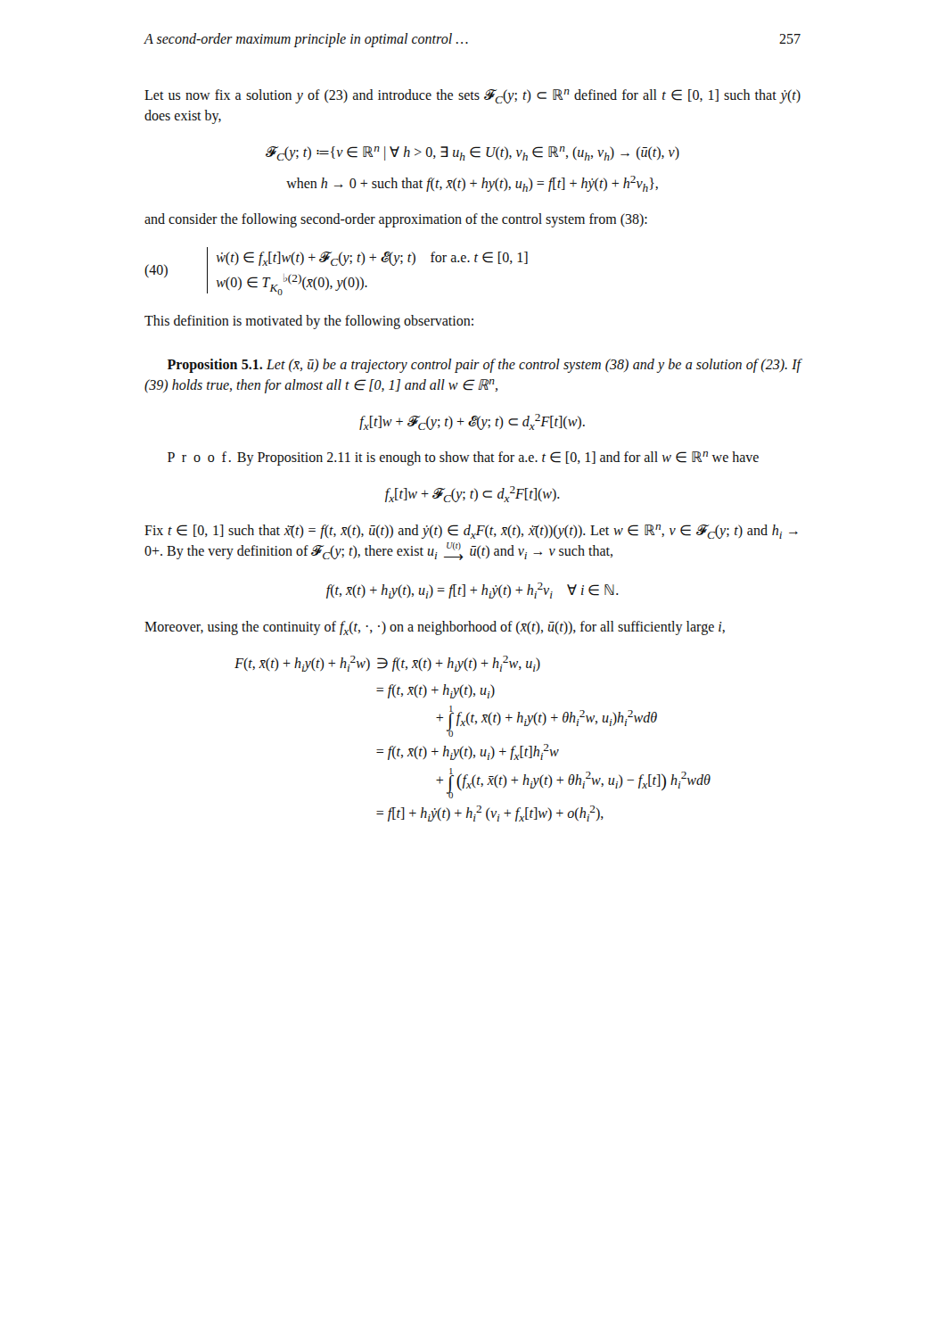A second-order maximum principle in optimal control … 257
Let us now fix a solution y of (23) and introduce the sets 𝓕C(y; t) ⊂ ℝn defined for all t ∈ [0, 1] such that ẏ(t) does exist by,
𝓕C(y; t) ≔{v ∈ ℝn | ∀ h > 0, ∃ uh ∈ U(t), vh ∈ ℝn, (uh, vh) → (ū(t), v)
when h → 0 + such that f(t, x̄(t) + hy(t), uh) = f[t] + hẏ(t) + h2vh},
and consider the following second-order approximation of the control system from (38):
(40)
ẇ(t) ∈ fx[t]w(t) + 𝓕C(y; t) + 𝓔(y; t) for a.e. t ∈ [0, 1] w(0) ∈ TK0♭(2)(x̄(0), y(0)).
This definition is motivated by the following observation:
Proposition 5.1. Let (x̄, ū) be a trajectory control pair of the control system (38) and y be a solution of (23). If (39) holds true, then for almost all t ∈ [0, 1] and all w ∈ ℝn,
fx[t]w + 𝓕C(y; t) + 𝓔(y; t) ⊂ dx2F[t](w).
P r o o f. By Proposition 2.11 it is enough to show that for a.e. t ∈ [0, 1] and for all w ∈ ℝn we have
fx[t]w + 𝓕C(y; t) ⊂ dx2F[t](w).
Fix t ∈ [0, 1] such that ẋ̄(t) = f(t, x̄(t), ū(t)) and ẏ(t) ∈ dxF(t, x̄(t), ẋ̄(t))(y(t)). Let w ∈ ℝn, v ∈ 𝓕C(y; t) and hi → 0+. By the very definition of 𝓕C(y; t), there exist ui U(t)⟶ ū(t) and vi → v such that,
f(t, x̄(t) + hiy(t), ui) = f[t] + hiẏ(t) + hi2vi ∀ i ∈ ℕ.
Moreover, using the continuity of fx(t, ·, ·) on a neighborhood of (x̄(t), ū(t)), for all sufficiently large i,
F(t, x̄(t) + hiy(t) + hi2w)
∋ f(t, x̄(t) + hiy(t) + hi2w, ui)
=
= f(t, x̄(t) + hiy(t), ui)
=
+ ∫01 fx(t, x̄(t) + hiy(t) + θhi2w, ui)hi2wdθ
=
= f(t, x̄(t) + hiy(t), ui) + fx[t]hi2w
=
+ ∫01 (fx(t, x̄(t) + hiy(t) + θhi2w, ui) − fx[t]) hi2wdθ
=
= f[t] + hiẏ(t) + hi2 (vi + fx[t]w) + o(hi2),